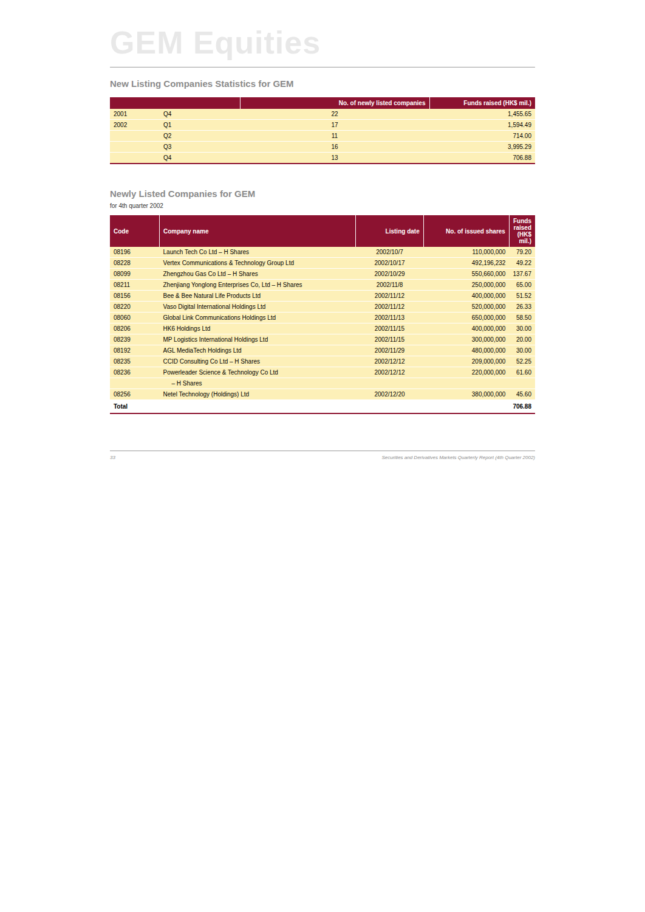GEM Equities
New Listing Companies Statistics for GEM
| | No. of newly listed companies | Funds raised (HK$ mil.) |
| --- | --- | --- |
| 2001 | Q4 | 22 | 1,455.65 |
| 2002 | Q1 | 17 | 1,594.49 |
| | Q2 | 11 | 714.00 |
| | Q3 | 16 | 3,995.29 |
| | Q4 | 13 | 706.88 |
Newly Listed Companies for GEM
for 4th quarter 2002
| Code | Company name | Listing date | No. of issued shares | Funds raised (HK$ mil.) |
| --- | --- | --- | --- | --- |
| 08196 | Launch Tech Co Ltd – H Shares | 2002/10/7 | 110,000,000 | 79.20 |
| 08228 | Vertex Communications & Technology Group Ltd | 2002/10/17 | 492,196,232 | 49.22 |
| 08099 | Zhengzhou Gas Co Ltd – H Shares | 2002/10/29 | 550,660,000 | 137.67 |
| 08211 | Zhenjiang Yonglong Enterprises Co, Ltd – H Shares | 2002/11/8 | 250,000,000 | 65.00 |
| 08156 | Bee & Bee Natural Life Products Ltd | 2002/11/12 | 400,000,000 | 51.52 |
| 08220 | Vaso Digital International Holdings Ltd | 2002/11/12 | 520,000,000 | 26.33 |
| 08060 | Global Link Communications Holdings Ltd | 2002/11/13 | 650,000,000 | 58.50 |
| 08206 | HK6 Holdings Ltd | 2002/11/15 | 400,000,000 | 30.00 |
| 08239 | MP Logistics International Holdings Ltd | 2002/11/15 | 300,000,000 | 20.00 |
| 08192 | AGL MediaTech Holdings Ltd | 2002/11/29 | 480,000,000 | 30.00 |
| 08235 | CCID Consulting Co Ltd – H Shares | 2002/12/12 | 209,000,000 | 52.25 |
| 08236 | Powerleader Science & Technology Co Ltd | 2002/12/12 | 220,000,000 | 61.60 |
| | – H Shares | | | |
| 08256 | Netel Technology (Holdings) Ltd | 2002/12/20 | 380,000,000 | 45.60 |
| Total | | | 706.88 |
33 Securities and Derivatives Markets Quarterly Report (4th Quarter 2002)